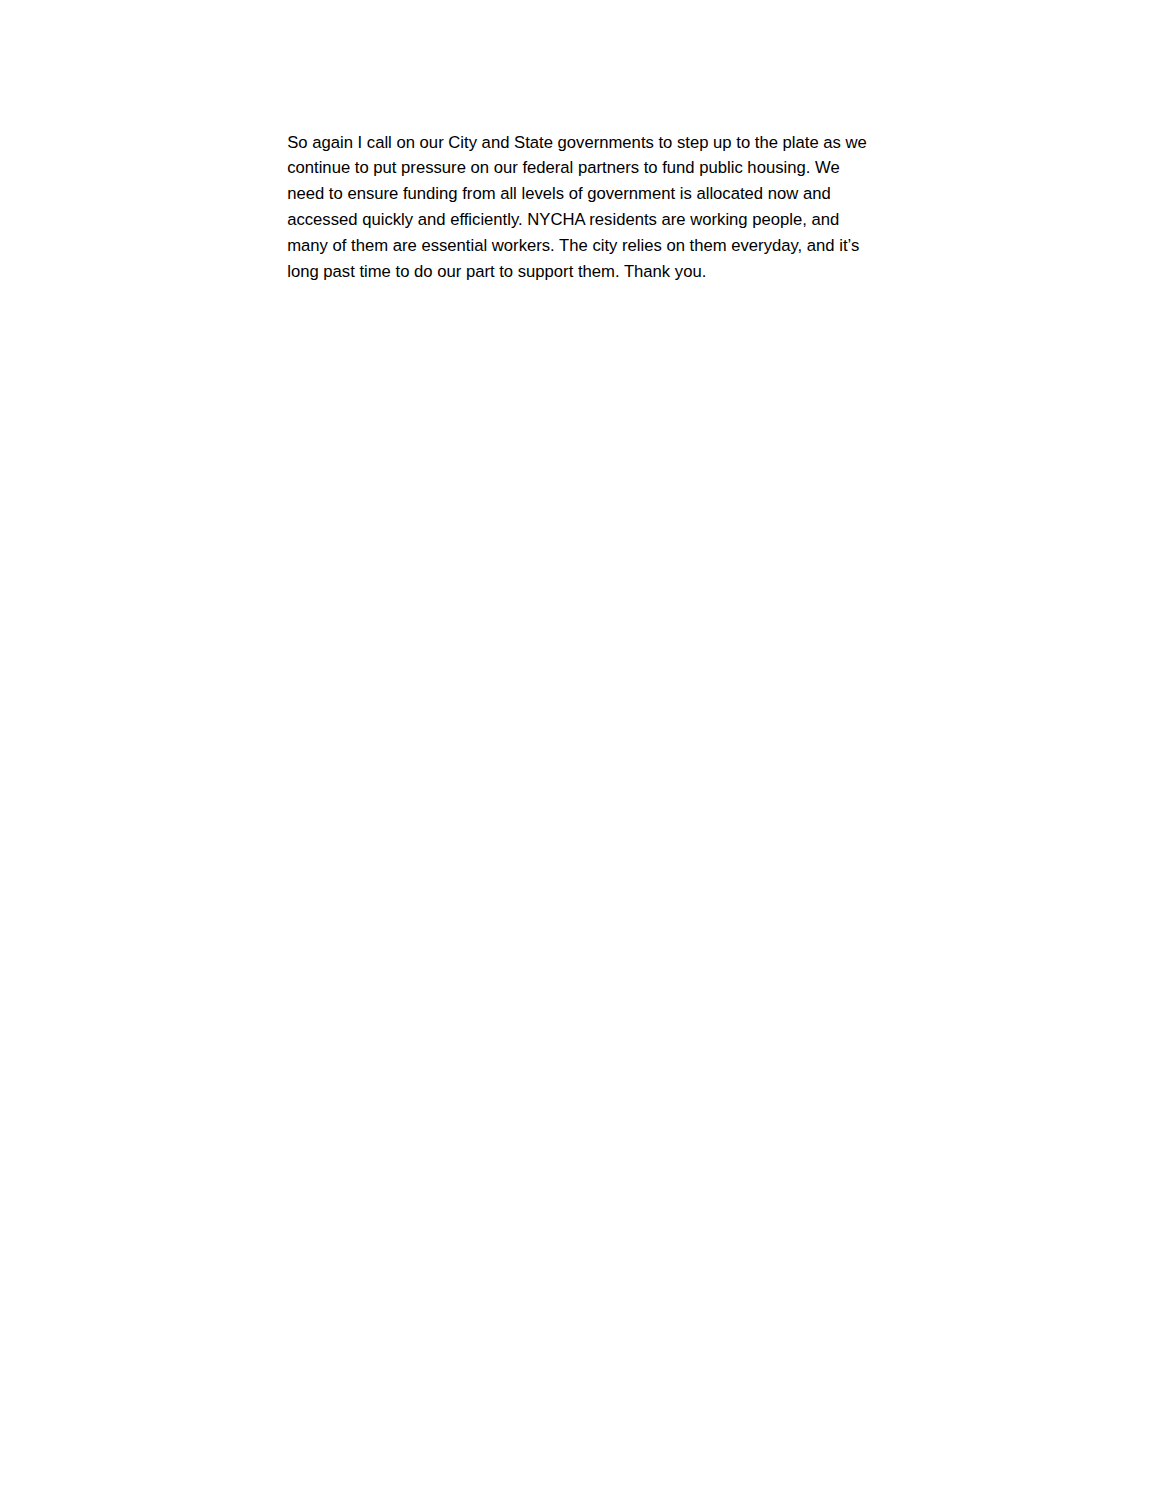So again I call on our City and State governments to step up to the plate as we continue to put pressure on our federal partners to fund public housing. We need to ensure funding from all levels of government is allocated now and accessed quickly and efficiently. NYCHA residents are working people, and many of them are essential workers. The city relies on them everyday, and it’s long past time to do our part to support them. Thank you.